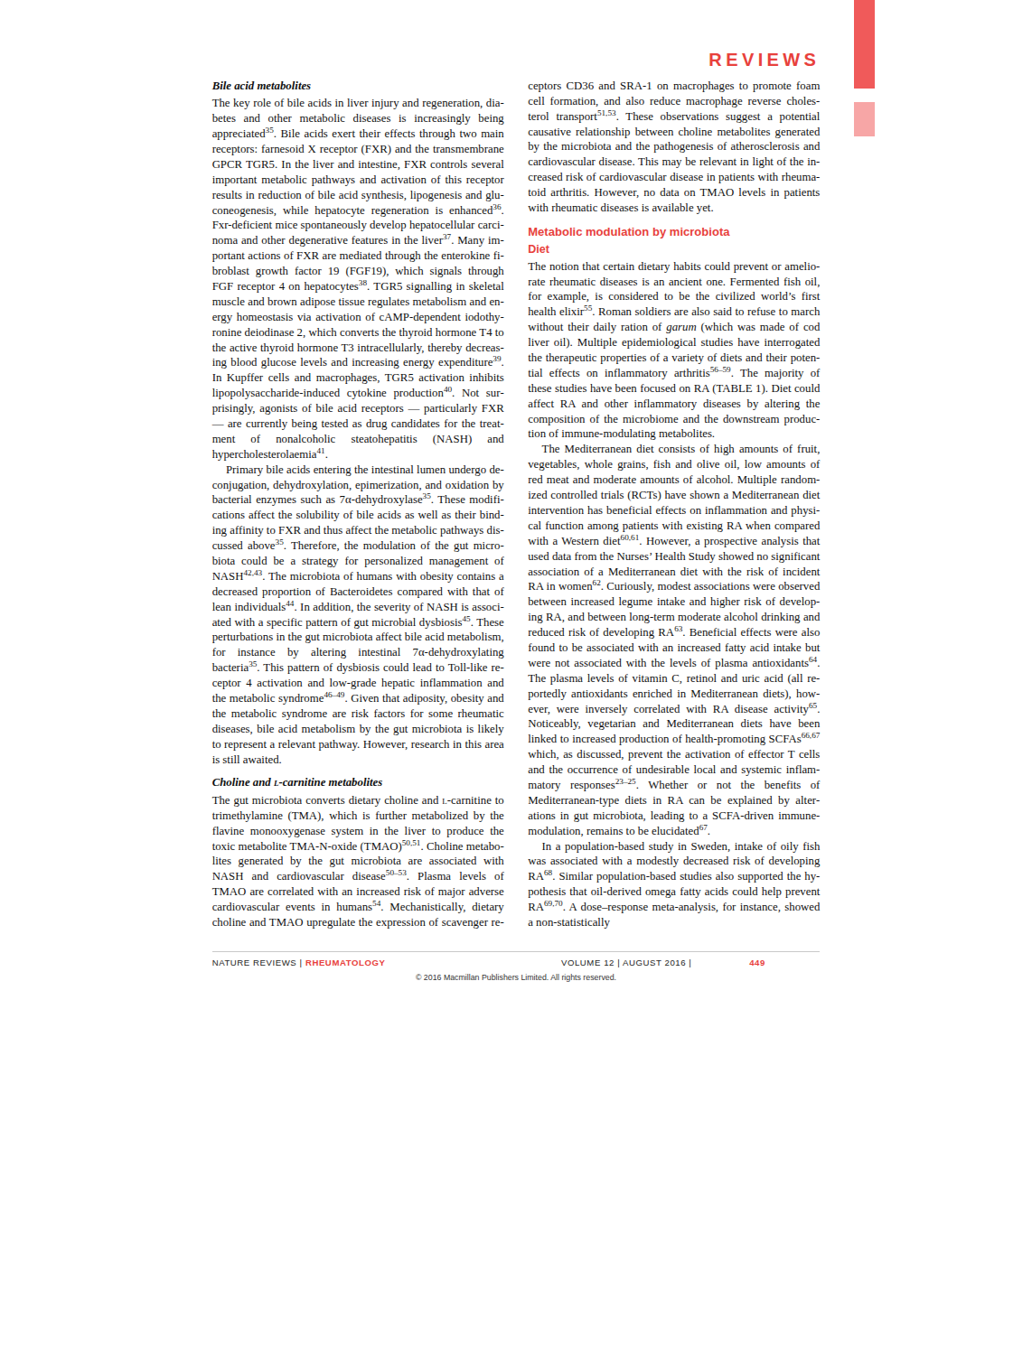REVIEWS
Bile acid metabolites
The key role of bile acids in liver injury and regeneration, diabetes and other metabolic diseases is increasingly being appreciated35. Bile acids exert their effects through two main receptors: farnesoid X receptor (FXR) and the transmembrane GPCR TGR5. In the liver and intestine, FXR controls several important metabolic pathways and activation of this receptor results in reduction of bile acid synthesis, lipogenesis and gluconeogenesis, while hepatocyte regeneration is enhanced36. Fxr-deficient mice spontaneously develop hepatocellular carcinoma and other degenerative features in the liver37. Many important actions of FXR are mediated through the enterokine fibroblast growth factor 19 (FGF19), which signals through FGF receptor 4 on hepatocytes38. TGR5 signalling in skeletal muscle and brown adipose tissue regulates metabolism and energy homeostasis via activation of cAMP-dependent iodothyronine deiodinase 2, which converts the thyroid hormone T4 to the active thyroid hormone T3 intracellularly, thereby decreasing blood glucose levels and increasing energy expenditure39. In Kupffer cells and macrophages, TGR5 activation inhibits lipopolysaccharide-induced cytokine production40. Not surprisingly, agonists of bile acid receptors — particularly FXR — are currently being tested as drug candidates for the treatment of nonalcoholic steatohepatitis (NASH) and hypercholesterolaemia41.
Primary bile acids entering the intestinal lumen undergo deconjugation, dehydroxylation, epimerization, and oxidation by bacterial enzymes such as 7α-dehydroxylase35. These modifications affect the solubility of bile acids as well as their binding affinity to FXR and thus affect the metabolic pathways discussed above35. Therefore, the modulation of the gut microbiota could be a strategy for personalized management of NASH42,43. The microbiota of humans with obesity contains a decreased proportion of Bacteroidetes compared with that of lean individuals44. In addition, the severity of NASH is associated with a specific pattern of gut microbial dysbiosis45. These perturbations in the gut microbiota affect bile acid metabolism, for instance by altering intestinal 7α-dehydroxylating bacteria35. This pattern of dysbiosis could lead to Toll-like receptor 4 activation and low-grade hepatic inflammation and the metabolic syndrome46–49. Given that adiposity, obesity and the metabolic syndrome are risk factors for some rheumatic diseases, bile acid metabolism by the gut microbiota is likely to represent a relevant pathway. However, research in this area is still awaited.
Choline and l-carnitine metabolites
The gut microbiota converts dietary choline and l-carnitine to trimethylamine (TMA), which is further metabolized by the flavine monooxygenase system in the liver to produce the toxic metabolite TMA-N-oxide (TMAO)50,51. Choline metabolites generated by the gut microbiota are associated with NASH and cardiovascular disease50–53. Plasma levels of TMAO are correlated with an increased risk of major adverse cardiovascular events in humans54. Mechanistically, dietary choline and TMAO upregulate the expression of scavenger receptors CD36 and SRA-1 on macrophages to promote foam cell formation, and also reduce macrophage reverse cholesterol transport51,53. These observations suggest a potential causative relationship between choline metabolites generated by the microbiota and the pathogenesis of atherosclerosis and cardiovascular disease. This may be relevant in light of the increased risk of cardiovascular disease in patients with rheumatoid arthritis. However, no data on TMAO levels in patients with rheumatic diseases is available yet.
Metabolic modulation by microbiota
Diet
The notion that certain dietary habits could prevent or ameliorate rheumatic diseases is an ancient one. Fermented fish oil, for example, is considered to be the civilized world’s first health elixir55. Roman soldiers are also said to refuse to march without their daily ration of garum (which was made of cod liver oil). Multiple epidemiological studies have interrogated the therapeutic properties of a variety of diets and their potential effects on inflammatory arthritis56–59. The majority of these studies have been focused on RA (TABLE 1). Diet could affect RA and other inflammatory diseases by altering the composition of the microbiome and the downstream production of immune-modulating metabolites.
The Mediterranean diet consists of high amounts of fruit, vegetables, whole grains, fish and olive oil, low amounts of red meat and moderate amounts of alcohol. Multiple randomized controlled trials (RCTs) have shown a Mediterranean diet intervention has beneficial effects on inflammation and physical function among patients with existing RA when compared with a Western diet60,61. However, a prospective analysis that used data from the Nurses’ Health Study showed no significant association of a Mediterranean diet with the risk of incident RA in women62. Curiously, modest associations were observed between increased legume intake and higher risk of developing RA, and between long-term moderate alcohol drinking and reduced risk of developing RA63. Beneficial effects were also found to be associated with an increased fatty acid intake but were not associated with the levels of plasma antioxidants64. The plasma levels of vitamin C, retinol and uric acid (all reportedly antioxidants enriched in Mediterranean diets), however, were inversely correlated with RA disease activity65. Noticeably, vegetarian and Mediterranean diets have been linked to increased production of health-promoting SCFAs66,67 which, as discussed, prevent the activation of effector T cells and the occurrence of undesirable local and systemic inflammatory responses23–25. Whether or not the benefits of Mediterranean-type diets in RA can be explained by alterations in gut microbiota, leading to a SCFA-driven immune-modulation, remains to be elucidated67.
In a population-based study in Sweden, intake of oily fish was associated with a modestly decreased risk of developing RA68. Similar population-based studies also supported the hypothesis that oil-derived omega fatty acids could help prevent RA69,70. A dose–response meta-analysis, for instance, showed a non-statistically
NATURE REVIEWS | RHEUMATOLOGY
VOLUME 12 | AUGUST 2016 | 449
© 2016 Macmillan Publishers Limited. All rights reserved.